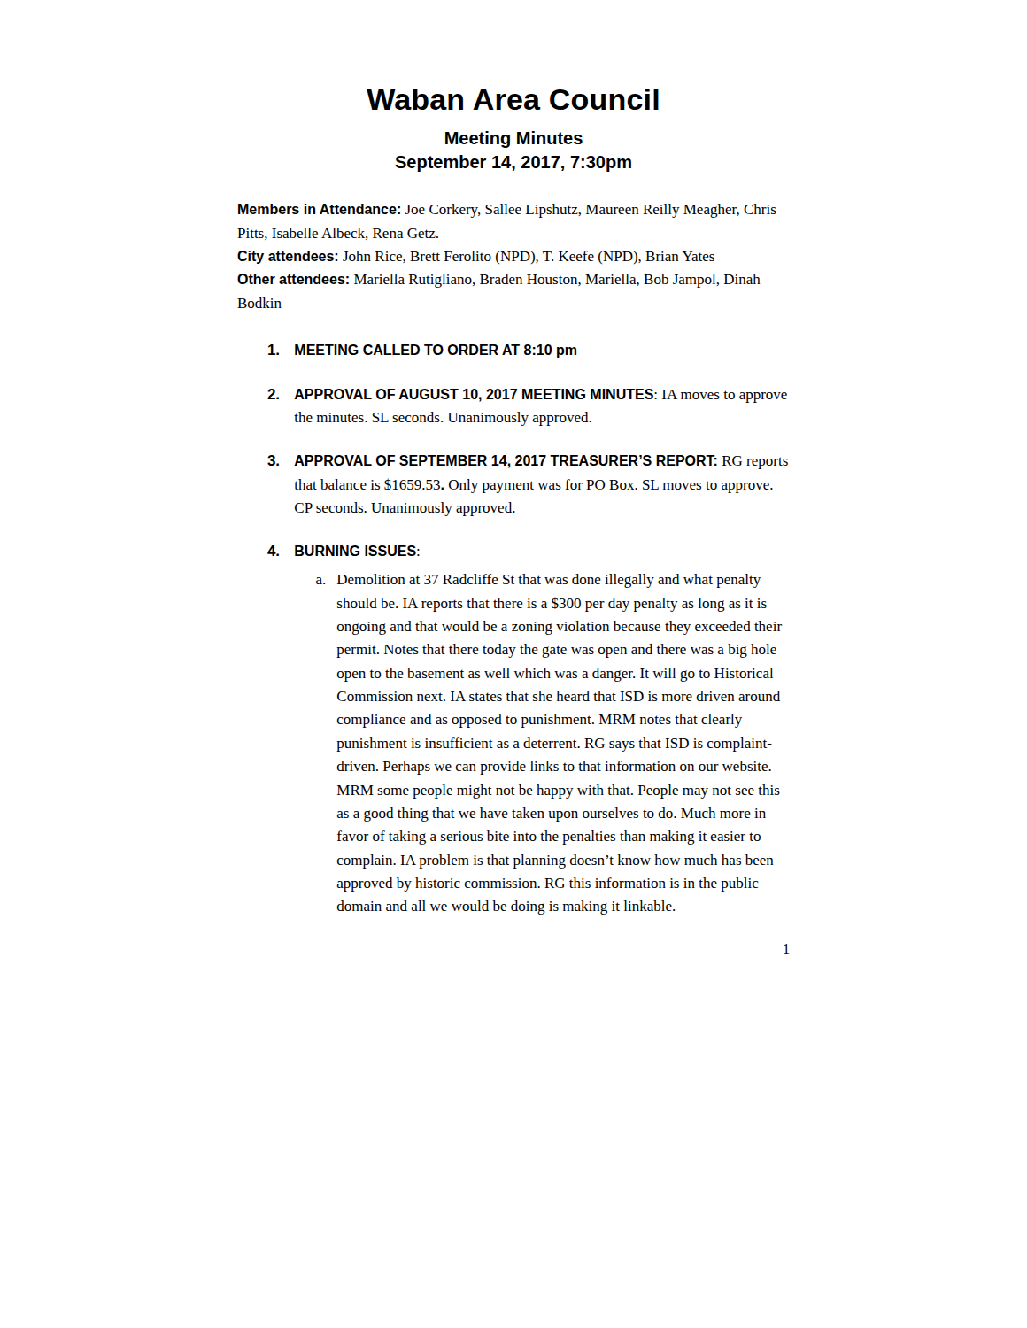Waban Area Council
Meeting Minutes
September 14, 2017, 7:30pm
Members in Attendance: Joe Corkery, Sallee Lipshutz, Maureen Reilly Meagher, Chris Pitts, Isabelle Albeck, Rena Getz.
City attendees: John Rice, Brett Ferolito (NPD), T. Keefe (NPD), Brian Yates
Other attendees: Mariella Rutigliano, Braden Houston, Mariella, Bob Jampol, Dinah Bodkin
MEETING CALLED TO ORDER AT 8:10 pm
APPROVAL OF AUGUST 10, 2017 MEETING MINUTES: IA moves to approve the minutes. SL seconds. Unanimously approved.
APPROVAL OF SEPTEMBER 14, 2017 TREASURER’S REPORT: RG reports that balance is $1659.53. Only payment was for PO Box. SL moves to approve. CP seconds. Unanimously approved.
BURNING ISSUES:
Demolition at 37 Radcliffe St that was done illegally and what penalty should be. IA reports that there is a $300 per day penalty as long as it is ongoing and that would be a zoning violation because they exceeded their permit. Notes that there today the gate was open and there was a big hole open to the basement as well which was a danger. It will go to Historical Commission next. IA states that she heard that ISD is more driven around compliance and as opposed to punishment. MRM notes that clearly punishment is insufficient as a deterrent. RG says that ISD is complaint-driven. Perhaps we can provide links to that information on our website. MRM some people might not be happy with that. People may not see this as a good thing that we have taken upon ourselves to do. Much more in favor of taking a serious bite into the penalties than making it easier to complain. IA problem is that planning doesn’t know how much has been approved by historic commission. RG this information is in the public domain and all we would be doing is making it linkable.
1